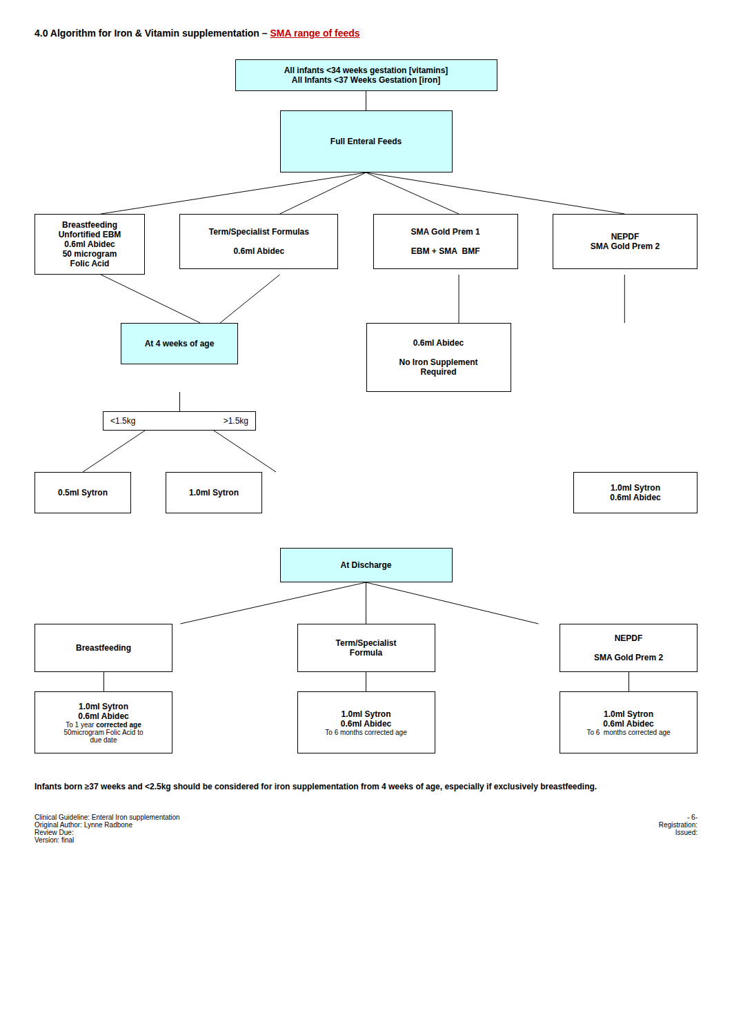4.0 Algorithm for Iron & Vitamin supplementation – SMA range of feeds
All infants <34 weeks gestation [vitamins]
All Infants <37 Weeks Gestation [iron]
Full Enteral Feeds
Breastfeeding
Unfortified EBM
0.6ml Abidec
50 microgram
Folic Acid
Term/Specialist Formulas
0.6ml Abidec
SMA Gold Prem 1
EBM + SMA BMF
NEPDF
SMA Gold Prem 2
At 4 weeks of age
0.6ml Abidec
No Iron Supplement
Required
<1.5kg >1.5kg
0.5ml Sytron
1.0ml Sytron
1.0ml Sytron
0.6ml Abidec
At Discharge
Breastfeeding
Term/Specialist
Formula
NEPDF
SMA Gold Prem 2
1.0ml Sytron
0.6ml Abidec
To 1 year corrected age
50microgram Folic Acid to
due date
1.0ml Sytron
0.6ml Abidec
To 6 months corrected age
1.0ml Sytron
0.6ml Abidec
To 6 months corrected age
Infants born ≥37 weeks and <2.5kg should be considered for iron supplementation from 4 weeks of age, especially if exclusively breastfeeding.
Clinical Guideline: Enteral Iron supplementation
Original Author: Lynne Radbone
Review Due:
Version: final
- 6-
Registration:
Issued: